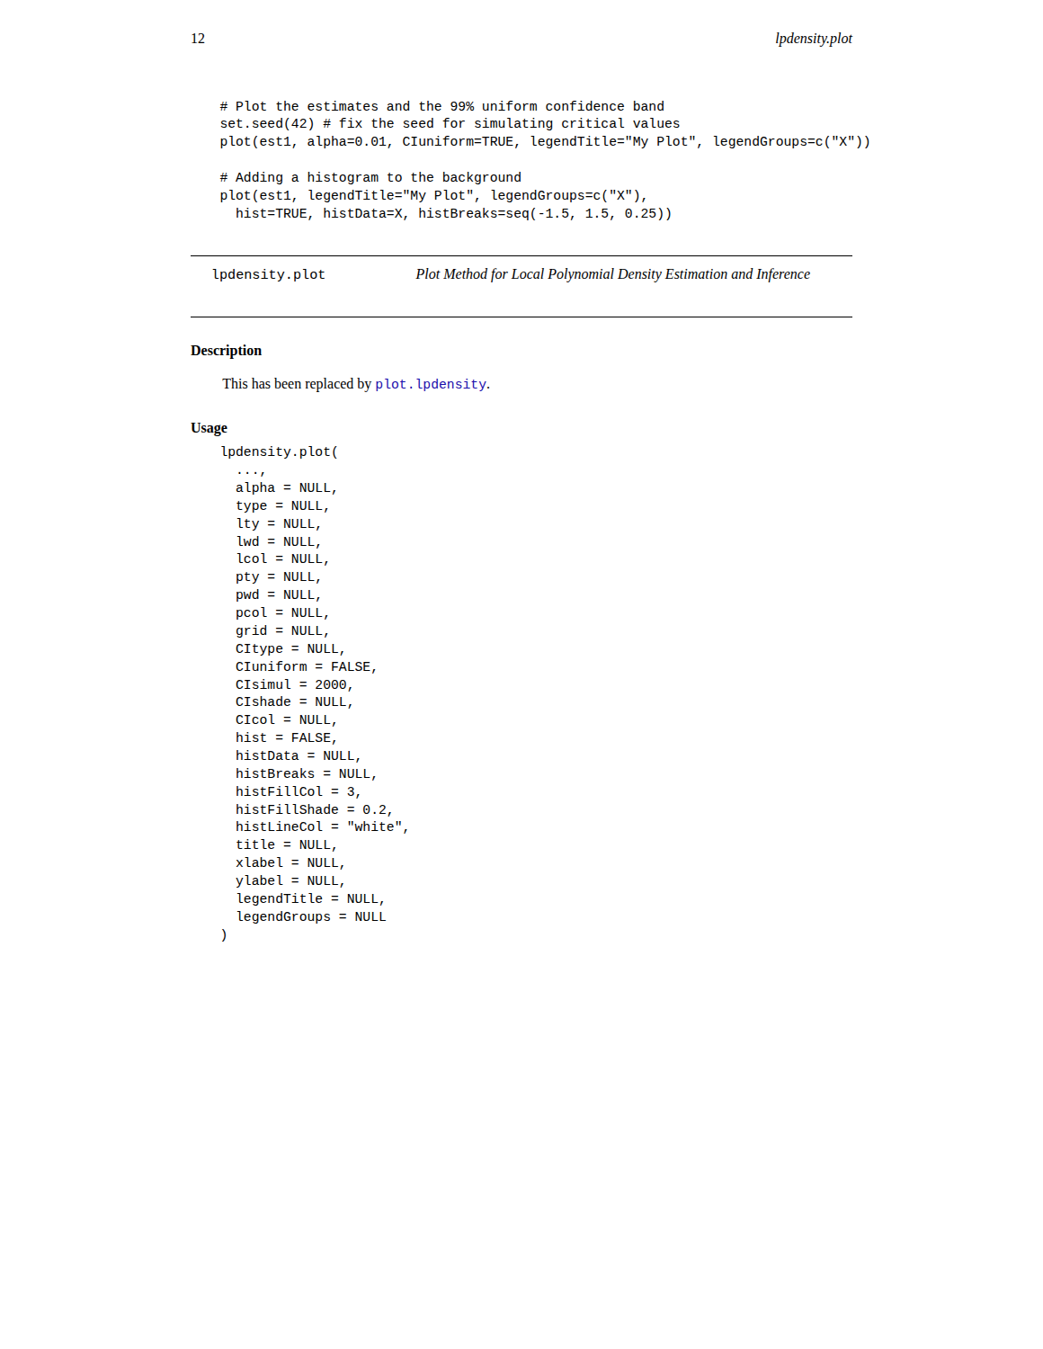12 lpdensity.plot
# Plot the estimates and the 99% uniform confidence band
set.seed(42) # fix the seed for simulating critical values
plot(est1, alpha=0.01, CIuniform=TRUE, legendTitle="My Plot", legendGroups=c("X"))

# Adding a histogram to the background
plot(est1, legendTitle="My Plot", legendGroups=c("X"),
  hist=TRUE, histData=X, histBreaks=seq(-1.5, 1.5, 0.25))
lpdensity.plot Plot Method for Local Polynomial Density Estimation and Inference
Description
This has been replaced by plot.lpdensity.
Usage
lpdensity.plot(
  ...,
  alpha = NULL,
  type = NULL,
  lty = NULL,
  lwd = NULL,
  lcol = NULL,
  pty = NULL,
  pwd = NULL,
  pcol = NULL,
  grid = NULL,
  CItype = NULL,
  CIuniform = FALSE,
  CIsimul = 2000,
  CIshade = NULL,
  CIcol = NULL,
  hist = FALSE,
  histData = NULL,
  histBreaks = NULL,
  histFillCol = 3,
  histFillShade = 0.2,
  histLineCol = "white",
  title = NULL,
  xlabel = NULL,
  ylabel = NULL,
  legendTitle = NULL,
  legendGroups = NULL
)